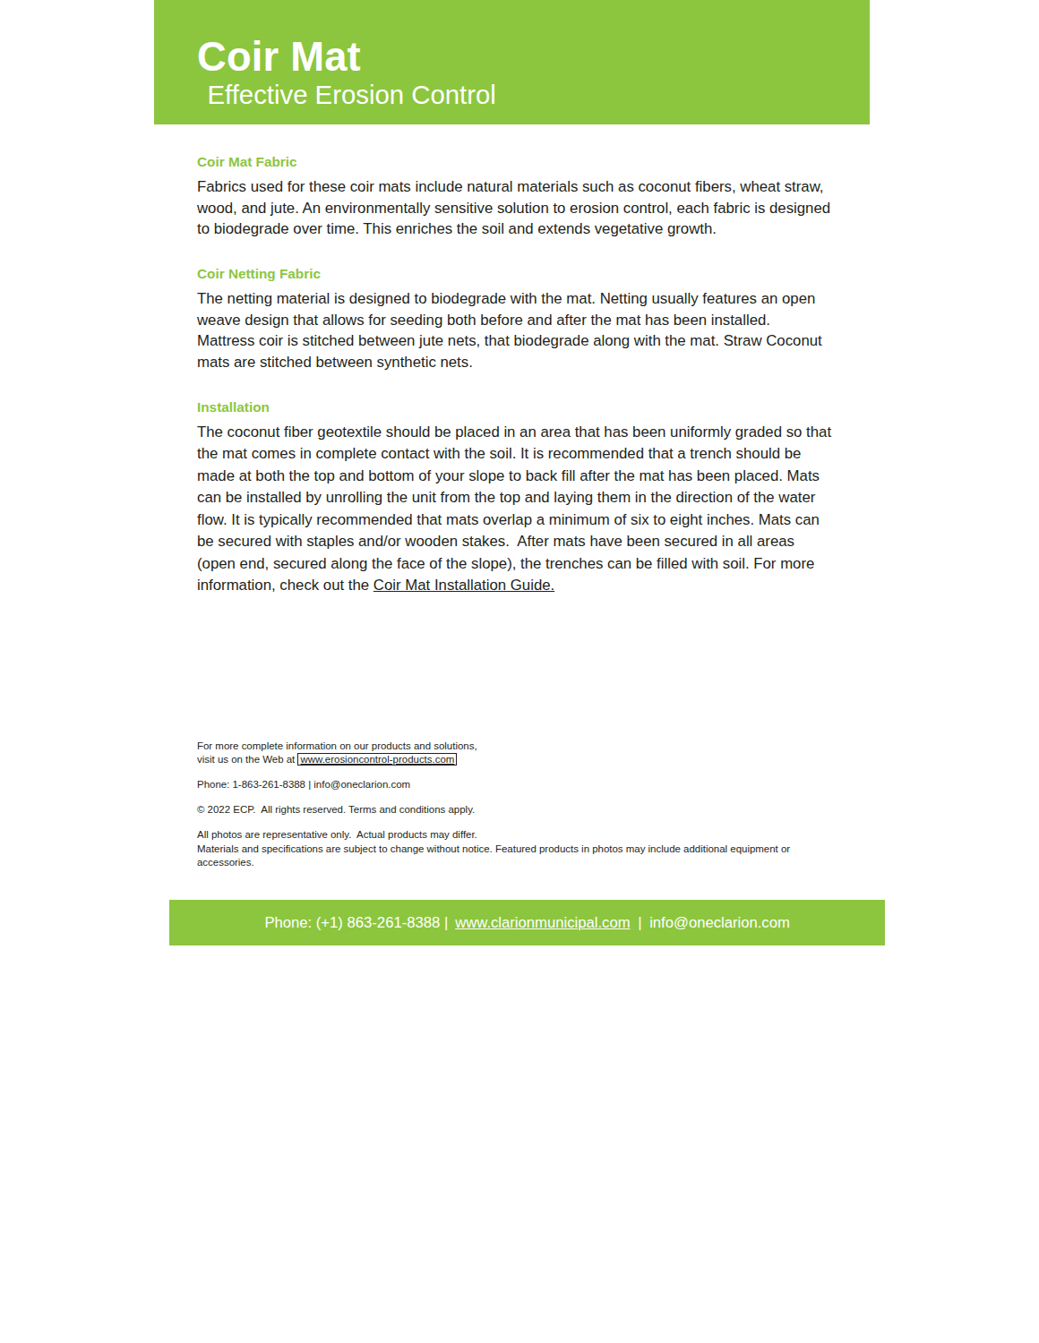Coir Mat
Effective Erosion Control
Coir Mat Fabric
Fabrics used for these coir mats include natural materials such as coconut fibers, wheat straw, wood, and jute. An environmentally sensitive solution to erosion control, each fabric is designed to biodegrade over time. This enriches the soil and extends vegetative growth.
Coir Netting Fabric
The netting material is designed to biodegrade with the mat. Netting usually features an open weave design that allows for seeding both before and after the mat has been installed. Mattress coir is stitched between jute nets, that biodegrade along with the mat. Straw Coconut mats are stitched between synthetic nets.
Installation
The coconut fiber geotextile should be placed in an area that has been uniformly graded so that the mat comes in complete contact with the soil. It is recommended that a trench should be made at both the top and bottom of your slope to back fill after the mat has been placed. Mats can be installed by unrolling the unit from the top and laying them in the direction of the water flow. It is typically recommended that mats overlap a minimum of six to eight inches. Mats can be secured with staples and/or wooden stakes. After mats have been secured in all areas (open end, secured along the face of the slope), the trenches can be filled with soil. For more information, check out the Coir Mat Installation Guide.
For more complete information on our products and solutions,
visit us on the Web at www.erosioncontrol-products.com
Phone: 1-863-261-8388 | info@oneclarion.com
© 2022 ECP. All rights reserved. Terms and conditions apply.
All photos are representative only. Actual products may differ.
Materials and specifications are subject to change without notice. Featured products in photos may include additional equipment or accessories.
Phone: (+1) 863-261-8388 | www.clarionmunicipal.com | info@oneclarion.com